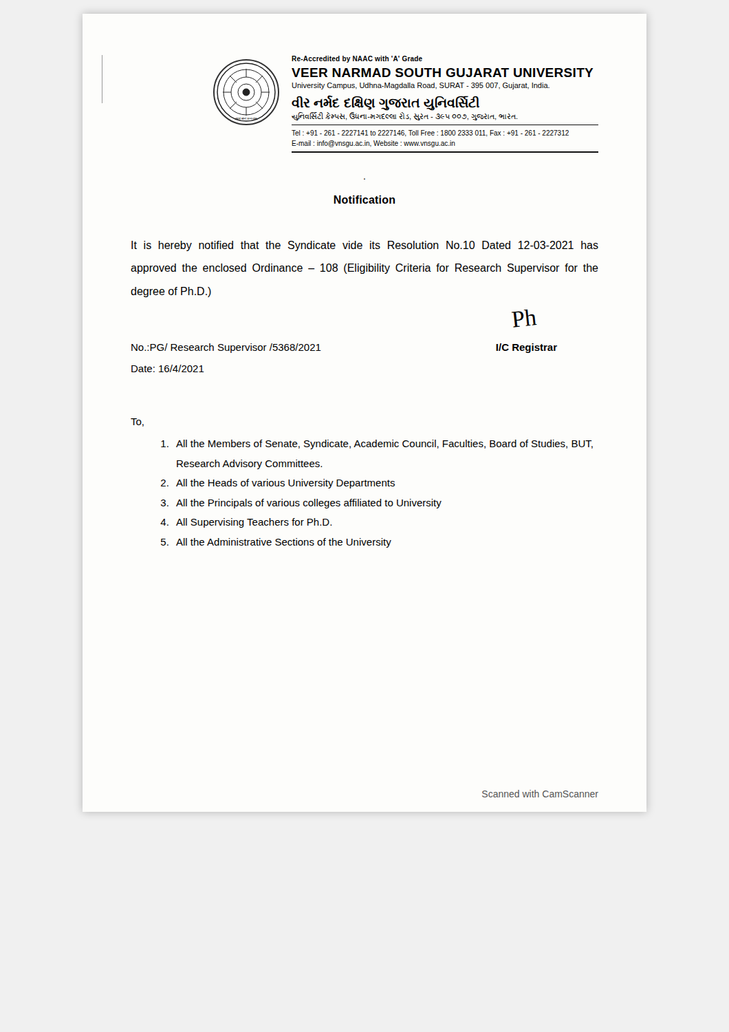सत्यं ज्ञानं अनन्तम्
Re-Accredited by NAAC with 'A' Grade
VEER NARMAD SOUTH GUJARAT UNIVERSITY
University Campus, Udhna-Magdalla Road, SURAT - 395 007, Gujarat, India.
વીર નર્મદ દક્ષિણ ગુજરાત યુનિવર્સિટી
યુનિવર્સિટી કેમ્પસ, ઉધના-મગદલ્લા રોડ, સુરત - ૩૯૫ ૦૦૭, ગુજરાત, ભારત.
Tel : +91 - 261 - 2227141 to 2227146, Toll Free : 1800 2333 011, Fax : +91 - 261 - 2227312
E-mail : info@vnsgu.ac.in, Website : www.vnsgu.ac.in
.
Notification
It is hereby notified that the Syndicate vide its Resolution No.10 Dated 12-03-2021 has approved the enclosed Ordinance – 108 (Eligibility Criteria for Research Supervisor for the degree of Ph.D.)
Ph
No.:PG/ Research Supervisor /5368/2021
I/C Registrar
Date: 16/4/2021
To,
All the Members of Senate, Syndicate, Academic Council, Faculties, Board of Studies, BUT, Research Advisory Committees.
All the Heads of various University Departments
All the Principals of various colleges affiliated to University
All Supervising Teachers for Ph.D.
All the Administrative Sections of the University
Scanned with CamScanner